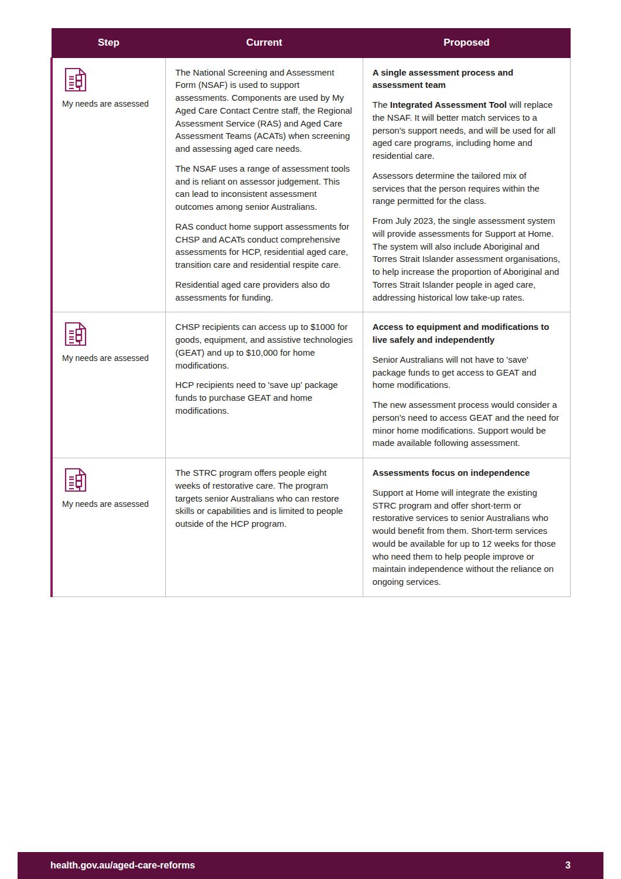| Step | Current | Proposed |
| --- | --- | --- |
| My needs are assessed | The National Screening and Assessment Form (NSAF) is used to support assessments. Components are used by My Aged Care Contact Centre staff, the Regional Assessment Service (RAS) and Aged Care Assessment Teams (ACATs) when screening and assessing aged care needs. The NSAF uses a range of assessment tools and is reliant on assessor judgement. This can lead to inconsistent assessment outcomes among senior Australians. RAS conduct home support assessments for CHSP and ACATs conduct comprehensive assessments for HCP, residential aged care, transition care and residential respite care. Residential aged care providers also do assessments for funding. | A single assessment process and assessment team The Integrated Assessment Tool will replace the NSAF. It will better match services to a person's support needs, and will be used for all aged care programs, including home and residential care. Assessors determine the tailored mix of services that the person requires within the range permitted for the class. From July 2023, the single assessment system will provide assessments for Support at Home. The system will also include Aboriginal and Torres Strait Islander assessment organisations, to help increase the proportion of Aboriginal and Torres Strait Islander people in aged care, addressing historical low take-up rates. |
| My needs are assessed | CHSP recipients can access up to $1000 for goods, equipment, and assistive technologies (GEAT) and up to $10,000 for home modifications. HCP recipients need to 'save up' package funds to purchase GEAT and home modifications. | Access to equipment and modifications to live safely and independently Senior Australians will not have to 'save' package funds to get access to GEAT and home modifications. The new assessment process would consider a person's need to access GEAT and the need for minor home modifications. Support would be made available following assessment. |
| My needs are assessed | The STRC program offers people eight weeks of restorative care. The program targets senior Australians who can restore skills or capabilities and is limited to people outside of the HCP program. | Assessments focus on independence Support at Home will integrate the existing STRC program and offer short-term or restorative services to senior Australians who would benefit from them. Short-term services would be available for up to 12 weeks for those who need them to help people improve or maintain independence without the reliance on ongoing services. |
health.gov.au/aged-care-reforms 3